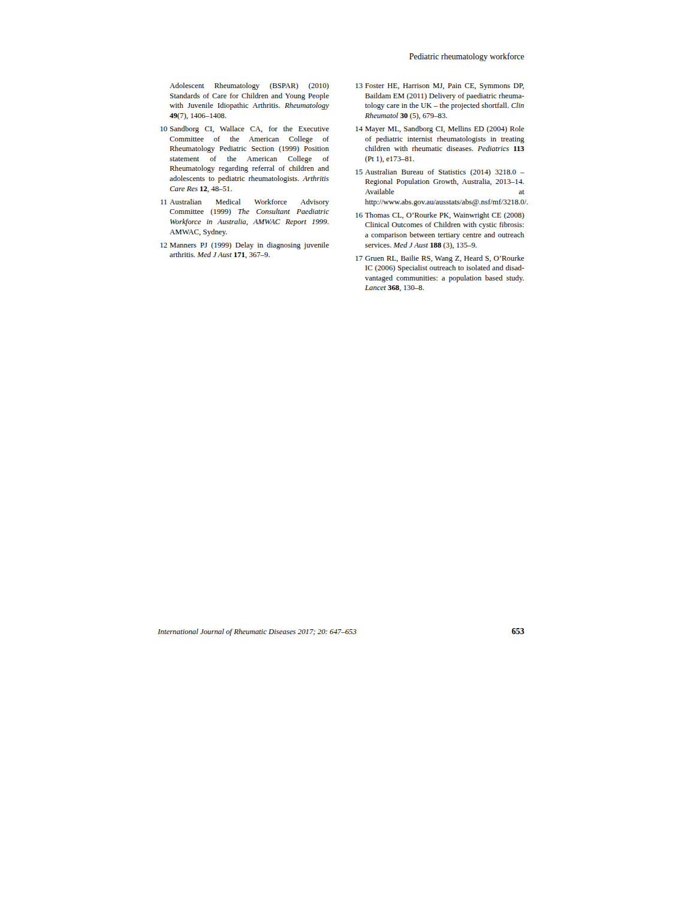Pediatric rheumatology workforce
Adolescent Rheumatology (BSPAR) (2010) Standards of Care for Children and Young People with Juvenile Idiopathic Arthritis. Rheumatology 49(7), 1406–1408.
10 Sandborg CI, Wallace CA, for the Executive Committee of the American College of Rheumatology Pediatric Section (1999) Position statement of the American College of Rheumatology regarding referral of children and adolescents to pediatric rheumatologists. Arthritis Care Res 12, 48–51.
11 Australian Medical Workforce Advisory Committee (1999) The Consultant Paediatric Workforce in Australia, AMWAC Report 1999. AMWAC, Sydney.
12 Manners PJ (1999) Delay in diagnosing juvenile arthritis. Med J Aust 171, 367–9.
13 Foster HE, Harrison MJ, Pain CE, Symmons DP, Baildam EM (2011) Delivery of paediatric rheumatology care in the UK – the projected shortfall. Clin Rheumatol 30 (5), 679–83.
14 Mayer ML, Sandborg CI, Mellins ED (2004) Role of pediatric internist rheumatologists in treating children with rheumatic diseases. Pediatrics 113 (Pt 1), e173–81.
15 Australian Bureau of Statistics (2014) 3218.0 – Regional Population Growth, Australia, 2013–14. Available at http://www.abs.gov.au/ausstats/abs@.nsf/mf/3218.0/.
16 Thomas CL, O’Rourke PK, Wainwright CE (2008) Clinical Outcomes of Children with cystic fibrosis: a comparison between tertiary centre and outreach services. Med J Aust 188 (3), 135–9.
17 Gruen RL, Bailie RS, Wang Z, Heard S, O’Rourke IC (2006) Specialist outreach to isolated and disadvantaged communities: a population based study. Lancet 368, 130–8.
International Journal of Rheumatic Diseases 2017; 20: 647–653 653